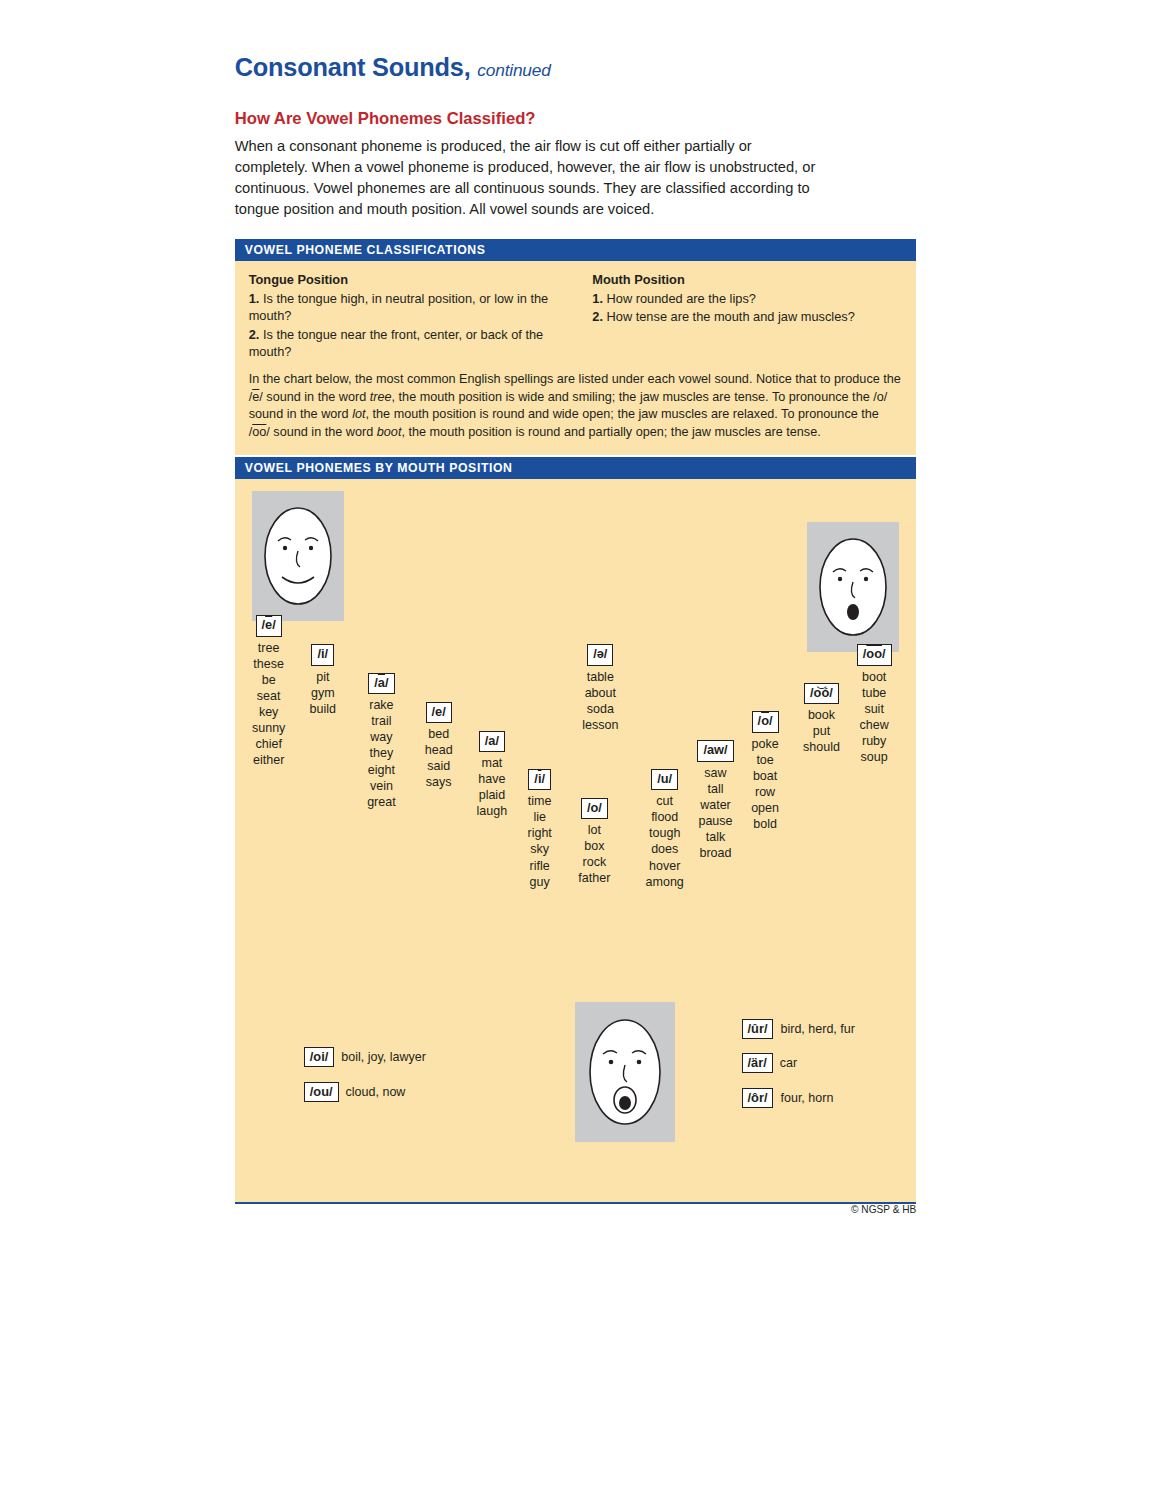Consonant Sounds, continued
How Are Vowel Phonemes Classified?
When a consonant phoneme is produced, the air flow is cut off either partially or completely. When a vowel phoneme is produced, however, the air flow is unobstructed, or continuous. Vowel phonemes are all continuous sounds. They are classified according to tongue position and mouth position. All vowel sounds are voiced.
Vowel Phoneme Classifications
Tongue Position
1. Is the tongue high, in neutral position, or low in the mouth?
2. Is the tongue near the front, center, or back of the mouth?
Mouth Position
1. How rounded are the lips?
2. How tense are the mouth and jaw muscles?
In the chart below, the most common English spellings are listed under each vowel sound. Notice that to produce the /e/ sound in the word tree, the mouth position is wide and smiling; the jaw muscles are tense. To pronounce the /o/ sound in the word lot, the mouth position is round and wide open; the jaw muscles are relaxed. To pronounce the /oo/ sound in the word boot, the mouth position is round and partially open; the jaw muscles are tense.
Vowel Phonemes by Mouth Position
/e/
tree
these
be
seat
key
sunny
chief
either
/i/
pit
gym
build
/a/
rake
trail
way
they
eight
vein
great
/e/
bed
head
said
says
/a/
mat
have
plaid
laugh
/i/
time
lie
right
sky
rifle
guy
/o/
lot
box
rock
father
/ə/
table
about
soda
lesson
/u/
cut
flood
tough
does
hover
among
/aw/
saw
tall
water
pause
talk
broad
/o/
poke
toe
boat
row
open
bold
/o͝ó/
book
put
should
/oo/
boot
tube
suit
chew
ruby
soup
/oi/boil, joy, lawyer
/ou/cloud, now
/ûr/bird, herd, fur
/är/car
/ôr/four, horn
© NGSP & HB